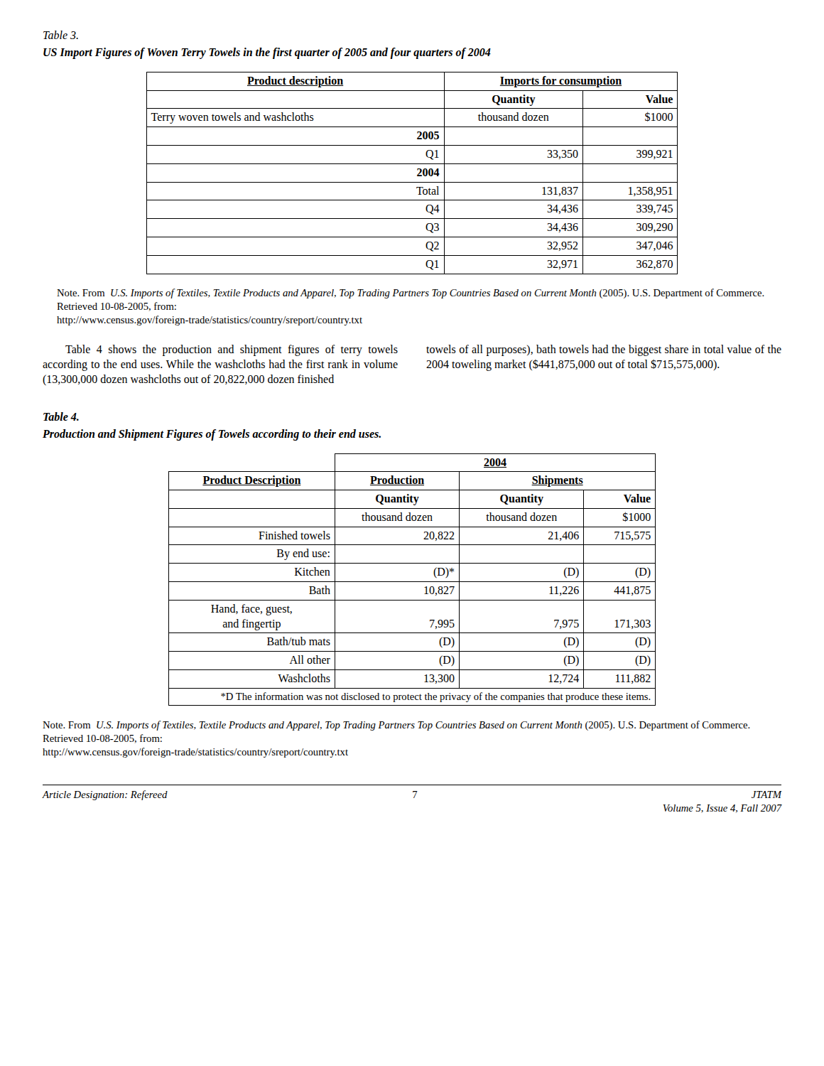Table 3.
US Import Figures of Woven Terry Towels in the first quarter of 2005 and four quarters of 2004
| Product description | Imports for consumption |
| | Quantity | Value |
| Terry woven towels and washcloths | thousand dozen | $1000 |
| 2005 | | |
| Q1 | 33,350 | 399,921 |
| 2004 | | |
| Total | 131,837 | 1,358,951 |
| Q4 | 34,436 | 339,745 |
| Q3 | 34,436 | 309,290 |
| Q2 | 32,952 | 347,046 |
| Q1 | 32,971 | 362,870 |
Note. From U.S. Imports of Textiles, Textile Products and Apparel, Top Trading Partners Top Countries Based on Current Month (2005). U.S. Department of Commerce. Retrieved 10-08-2005, from:
http://www.census.gov/foreign-trade/statistics/country/sreport/country.txt
Table 4 shows the production and shipment figures of terry towels according to the end uses. While the washcloths had the first rank in volume (13,300,000 dozen washcloths out of 20,822,000 dozen finished
towels of all purposes), bath towels had the biggest share in total value of the 2004 toweling market ($441,875,000 out of total $715,575,000).
Table 4.
Production and Shipment Figures of Towels according to their end uses.
| | 2004 |
| Product Description | Production | Shipments |
| | Quantity | Quantity | Value |
| | thousand dozen | thousand dozen | $1000 |
| Finished towels | 20,822 | 21,406 | 715,575 |
| By end use: | | | |
| Kitchen | (D)* | (D) | (D) |
| Bath | 10,827 | 11,226 | 441,875 |
| Hand, face, guest, and fingertip | 7,995 | 7,975 | 171,303 |
| Bath/tub mats | (D) | (D) | (D) |
| All other | (D) | (D) | (D) |
| Washcloths | 13,300 | 12,724 | 111,882 |
| *D The information was not disclosed to protect the privacy of the companies that produce these items. |
Note. From U.S. Imports of Textiles, Textile Products and Apparel, Top Trading Partners Top Countries Based on Current Month (2005). U.S. Department of Commerce. Retrieved 10-08-2005, from:
http://www.census.gov/foreign-trade/statistics/country/sreport/country.txt
Article Designation: Refereed
7
JTATM
Volume 5, Issue 4, Fall 2007